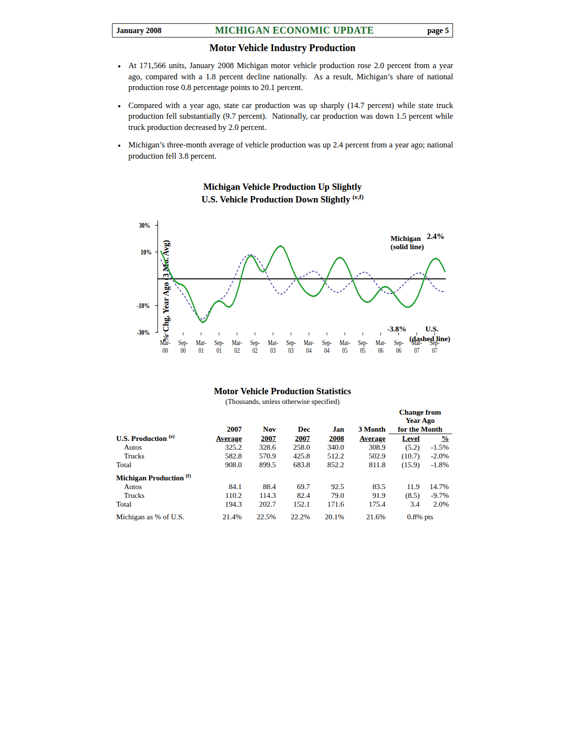January 2008
MICHIGAN ECONOMIC UPDATE
page 5
Motor Vehicle Industry Production
At 171,566 units, January 2008 Michigan motor vehicle production rose 2.0 percent from a year ago, compared with a 1.8 percent decline nationally. As a result, Michigan’s share of national production rose 0.8 percentage points to 20.1 percent.
Compared with a year ago, state car production was up sharply (14.7 percent) while state truck production fell substantially (9.7 percent). Nationally, car production was down 1.5 percent while truck production decreased by 2.0 percent.
Michigan’s three-month average of vehicle production was up 2.4 percent from a year ago; national production fell 3.8 percent.
Michigan Vehicle Production Up Slightly
U.S. Vehicle Production Down Slightly (e,f)
% Chg, Year Ago (3 Mo. Avg)
30% 10% -10% -30% Mar-00 Sep-00 Mar-01 Sep-01 Mar-02 Sep-02 Mar-03 Sep-03 Mar-04 Sep-04 Mar-05 Sep-05 Mar-06 Sep-06 Mar-07 Sep-07
Michigan
(solid line)
2.4%
-3.8%
U.S.
(dashed line)
Motor Vehicle Production Statistics
(Thousands, unless otherwise specified)
| | | | | | | Change from Year Ago |
| | 2007 | Nov | Dec | Jan | 3 Month | for the Month |
| U.S. Production (e) | Average | 2007 | 2007 | 2008 | Average | Level | % |
| Autos | 325.2 | 328.6 | 258.0 | 340.0 | 308.9 | (5.2) | -1.5% |
| Trucks | 582.8 | 570.9 | 425.8 | 512.2 | 502.9 | (10.7) | -2.0% |
| Total | 908.0 | 899.5 | 683.8 | 852.2 | 811.8 | (15.9) | -1.8% |
| Michigan Production (f) | |
| Autos | 84.1 | 88.4 | 69.7 | 92.5 | 83.5 | 11.9 | 14.7% |
| Trucks | 110.2 | 114.3 | 82.4 | 79.0 | 91.9 | (8.5) | -9.7% |
| Total | 194.3 | 202.7 | 152.1 | 171.6 | 175.4 | 3.4 | 2.0% |
| Michigan as % of U.S. | 21.4% | 22.5% | 22.2% | 20.1% | 21.6% | 0.8% pts |